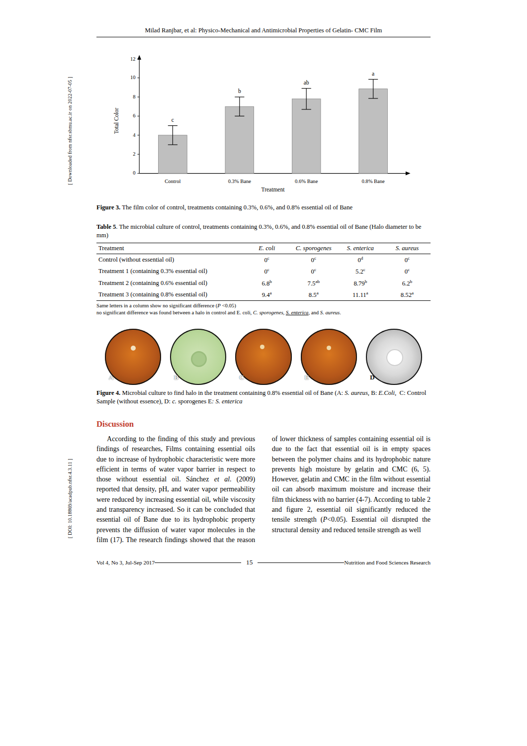[ Downloaded from nfsr.sbmu.ac.ir on 2022-07-05 ]
[ DOI: 10.18869/acadpub.nfsr.4.3.11 ]
Milad Ranjbar, et al: Physico-Mechanical and Antimicrobial Properties of Gelatin- CMC Film
12 10 8 6 4 2 0 Total Color c b ab a Control 0.3% Bane 0.6% Bane 0.8% Bane Treatment
Figure 3. The film color of control, treatments containing 0.3%, 0.6%, and 0.8% essential oil of Bane
Table 5 . The microbial culture of control, treatments containing 0.3%, 0.6%, and 0.8% essential oil of Bane (Halo diameter to be mm)
| Treatment | E. coli | C. sporogenes | S. enterica | S. aureus |
| --- | --- | --- | --- | --- |
| Control (without essential oil) | 0 c | 0 c | 0 d | 0 c |
| Treatment 1 (containing 0.3% essential oil) | 0 c | 0 c | 5.2 c | 0 c |
| Treatment 2 (containing 0.6% essential oil) | 6.8 b | 7.5 ab | 8.79 b | 6.2 b |
| Treatment 3 (containing 0.8% essential oil) | 9.4 a | 8.5 a | 11.11 a | 8.52 a |
Same letters in a column show no significant difference (P <0.05)
no significant difference was found between a halo in control and E. coli, C. sporogenes, S. enterica, and S. aureus.
A
B
C
E
D
Figure 4. Microbial culture to find halo in the treatment containing 0.8% essential oil of Bane (A: S. aureus, B: E.Coli, C: Control Sample (without essence), D: c. sporogenes E: S. enterica
Discussion
According to the finding of this study and previous findings of researches, Films containing essential oils due to increase of hydrophobic characteristic were more efficient in terms of water vapor barrier in respect to those without essential oil. Sánchez et al. (2009) reported that density, pH, and water vapor permeability were reduced by increasing essential oil, while viscosity and transparency increased. So it can be concluded that essential oil of Bane due to its hydrophobic property prevents the diffusion of water vapor molecules in the film (17). The research findings showed that the reason of lower thickness of samples containing essential oil is due to the fact that essential oil is in empty spaces between the polymer chains and its hydrophobic nature prevents high moisture by gelatin and CMC (6, 5). However, gelatin and CMC in the film without essential oil can absorb maximum moisture and increase their film thickness with no barrier (4-7). According to table 2 and figure 2, essential oil significantly reduced the tensile strength (P<0.05). Essential oil disrupted the structural density and reduced tensile strength as well
Vol 4, No 3, Jul-Sep 2017
15
Nutrition and Food Sciences Research